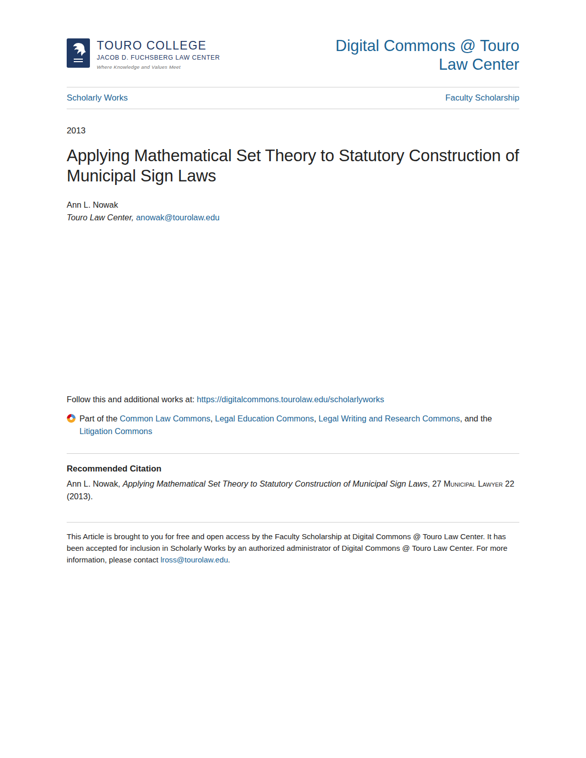TOURO COLLEGE
JACOB D. FUCHSBERG LAW CENTER
Where Knowledge and Values Meet
Digital Commons @ Touro Law Center
Scholarly Works Faculty Scholarship
2013
Applying Mathematical Set Theory to Statutory Construction of Municipal Sign Laws
Ann L. Nowak Touro Law Center, anowak@tourolaw.edu
Follow this and additional works at: https://digitalcommons.tourolaw.edu/scholarlyworks
Part of the Common Law Commons, Legal Education Commons, Legal Writing and Research Commons, and the Litigation Commons
Recommended Citation
Ann L. Nowak, Applying Mathematical Set Theory to Statutory Construction of Municipal Sign Laws, 27 Municipal Lawyer 22 (2013).
This Article is brought to you for free and open access by the Faculty Scholarship at Digital Commons @ Touro Law Center. It has been accepted for inclusion in Scholarly Works by an authorized administrator of Digital Commons @ Touro Law Center. For more information, please contact lross@tourolaw.edu.